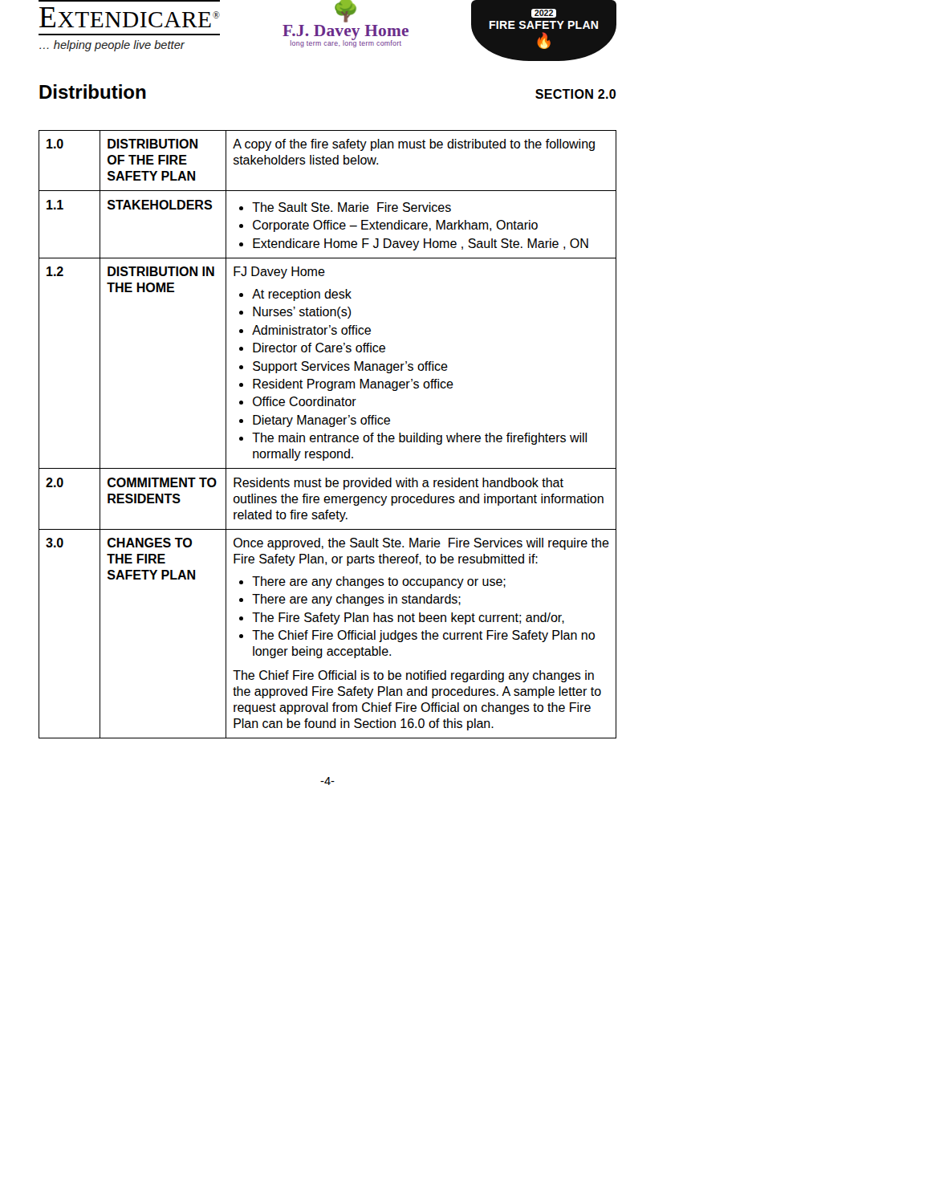EXTENDICARE®
… helping people live better
🌳
F.J. Davey Home
long term care, long term comfort
2022
FIRE SAFETY PLAN
🔥
Distribution
SECTION 2.0
| 1.0 | DISTRIBUTION OF THE FIRE SAFETY PLAN | A copy of the fire safety plan must be distributed to the following stakeholders listed below. |
| 1.1 | STAKEHOLDERS | The Sault Ste. Marie Fire Services Corporate Office – Extendicare, Markham, Ontario Extendicare Home F J Davey Home , Sault Ste. Marie , ON |
| 1.2 | DISTRIBUTION IN THE HOME | FJ Davey Home At reception desk Nurses’ station(s) Administrator’s office Director of Care’s office Support Services Manager’s office Resident Program Manager’s office Office Coordinator Dietary Manager’s office The main entrance of the building where the firefighters will normally respond. |
| 2.0 | COMMITMENT TO RESIDENTS | Residents must be provided with a resident handbook that outlines the fire emergency procedures and important information related to fire safety. |
| 3.0 | CHANGES TO THE FIRE SAFETY PLAN | Once approved, the Sault Ste. Marie Fire Services will require the Fire Safety Plan, or parts thereof, to be resubmitted if: There are any changes to occupancy or use; There are any changes in standards; The Fire Safety Plan has not been kept current; and/or, The Chief Fire Official judges the current Fire Safety Plan no longer being acceptable. The Chief Fire Official is to be notified regarding any changes in the approved Fire Safety Plan and procedures. A sample letter to request approval from Chief Fire Official on changes to the Fire Plan can be found in Section 16.0 of this plan. |
-4-